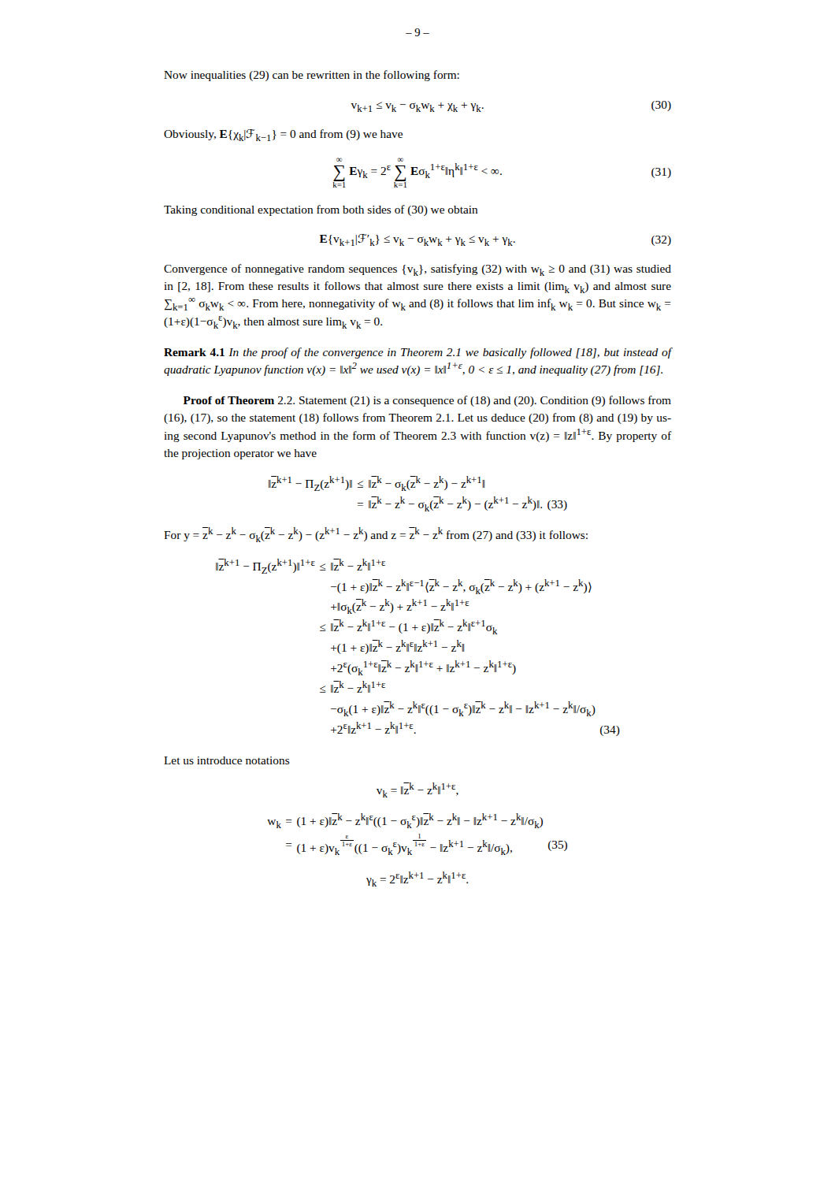– 9 –
Now inequalities (29) can be rewritten in the following form:
vk+1 ≤ vk − σkwk + χk + γk. (30)
Obviously, E{χk|ℱk−1} = 0 and from (9) we have
∞ ∑ k=1 Eγk = 2ε ∞ ∑ k=1 Eσk1+ε‖ηk‖1+ε < ∞. (31)
Taking conditional expectation from both sides of (30) we obtain
E{vk+1|ℱ′k} ≤ vk − σkwk + γk ≤ vk + γk. (32)
Convergence of nonnegative random sequences {vk}, satisfying (32) with wk ≥ 0 and (31) was studied in [2, 18]. From these results it follows that almost sure there exists a limit (limk vk) and almost sure ∑k=1∞ σkwk < ∞. From here, nonnegativity of wk and (8) it follows that lim infk wk = 0. But since wk = (1+ε)(1−σkε)vk, then almost sure limk vk = 0.
Remark 4.1 In the proof of the convergence in Theorem 2.1 we basically followed [18], but instead of quadratic Lyapunov function v(x) = ‖x‖2 we used v(x) = ‖x‖1+ε, 0 < ε ≤ 1, and inequality (27) from [16].
Proof of Theorem 2.2. Statement (21) is a consequence of (18) and (20). Condition (9) follows from (16), (17), so the statement (18) follows from Theorem 2.1. Let us deduce (20) from (8) and (19) by using second Lyapunov's method in the form of Theorem 2.3 with function v(z) = ‖z‖1+ε. By property of the projection operator we have
| ‖ z k+1 − Π Z (z k+1 )‖ | ≤ | ‖ z k − σ k ( z k − z k ) − z k+1 ‖ | |
| | = | ‖ z k − z k − σ k ( z k − z k ) − (z k+1 − z k )‖. | (33) |
For y = zk − zk − σk(zk − zk) − (zk+1 − zk) and z = zk − zk from (27) and (33) it follows:
| ‖ z k+1 − Π Z (z k+1 )‖ 1+ε | ≤ | ‖ z k − z k ‖ 1+ε | |
| | | −(1 + ε)‖ z k − z k ‖ ε−1 ⟨ z k − z k , σ k ( z k − z k ) + (z k+1 − z k )⟩ | |
| | | +‖σ k ( z k − z k ) + z k+1 − z k ‖ 1+ε | |
| | ≤ | ‖ z k − z k ‖ 1+ε − (1 + ε)‖ z k − z k ‖ ε+1 σ k | |
| | | +(1 + ε)‖ z k − z k ‖ ε ‖z k+1 − z k ‖ | |
| | | +2 ε (σ k 1+ε ‖ z k − z k ‖ 1+ε + ‖z k+1 − z k ‖ 1+ε ) | |
| | ≤ | ‖ z k − z k ‖ 1+ε | |
| | | −σ k (1 + ε)‖ z k − z k ‖ ε ((1 − σ k ε )‖ z k − z k ‖ − ‖z k+1 − z k ‖/σ k ) | |
| | | +2 ε ‖z k+1 − z k ‖ 1+ε . | (34) |
Let us introduce notations
vk = ‖zk − zk‖1+ε,
| w k | = | (1 + ε)‖ z k − z k ‖ ε ((1 − σ k ε )‖ z k − z k ‖ − ‖z k+1 − z k ‖/σ k ) | |
| | = | (1 + ε)v k ε 1+ε ((1 − σ k ε )v k 1 1+ε − ‖z k+1 − z k ‖/σ k ), | (35) |
γk = 2ε‖zk+1 − zk‖1+ε.